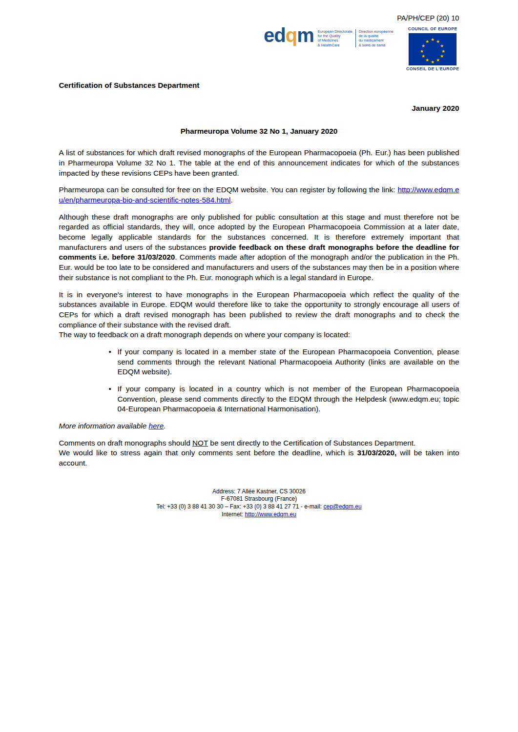PA/PH/CEP (20) 10
edqm
European Directorate
for the Quality
of Medicines
& HealthCare
Direction européenne
de la qualité
du médicament
& soins de santé
COUNCIL OF EUROPE
★ ★ ★ ★ ★ ★ ★ ★ ★ ★ ★ ★
CONSEIL DE L'EUROPE
Certification of Substances Department
January 2020
Pharmeuropa Volume 32 No 1, January 2020
A list of substances for which draft revised monographs of the European Pharmacopoeia (Ph. Eur.) has been published in Pharmeuropa Volume 32 No 1. The table at the end of this announcement indicates for which of the substances impacted by these revisions CEPs have been granted.
Pharmeuropa can be consulted for free on the EDQM website. You can register by following the link: http://www.edqm.eu/en/pharmeuropa-bio-and-scientific-notes-584.html.
Although these draft monographs are only published for public consultation at this stage and must therefore not be regarded as official standards, they will, once adopted by the European Pharmacopoeia Commission at a later date, become legally applicable standards for the substances concerned. It is therefore extremely important that manufacturers and users of the substances provide feedback on these draft monographs before the deadline for comments i.e. before 31/03/2020. Comments made after adoption of the monograph and/or the publication in the Ph. Eur. would be too late to be considered and manufacturers and users of the substances may then be in a position where their substance is not compliant to the Ph. Eur. monograph which is a legal standard in Europe.
It is in everyone's interest to have monographs in the European Pharmacopoeia which reflect the quality of the substances available in Europe. EDQM would therefore like to take the opportunity to strongly encourage all users of CEPs for which a draft revised monograph has been published to review the draft monographs and to check the compliance of their substance with the revised draft.
The way to feedback on a draft monograph depends on where your company is located:
If your company is located in a member state of the European Pharmacopoeia Convention, please send comments through the relevant National Pharmacopoeia Authority (links are available on the EDQM website).
If your company is located in a country which is not member of the European Pharmacopoeia Convention, please send comments directly to the EDQM through the Helpdesk (www.edqm.eu; topic 04-European Pharmacopoeia & International Harmonisation).
More information available here.
Comments on draft monographs should NOT be sent directly to the Certification of Substances Department.
We would like to stress again that only comments sent before the deadline, which is 31/03/2020, will be taken into account.
Address: 7 Allée Kastner, CS 30026
F-67081 Strasbourg (France)
Tel: +33 (0) 3 88 41 30 30 – Fax: +33 (0) 3 88 41 27 71 - e-mail: cep@edqm.eu
Internet: http://www.edqm.eu